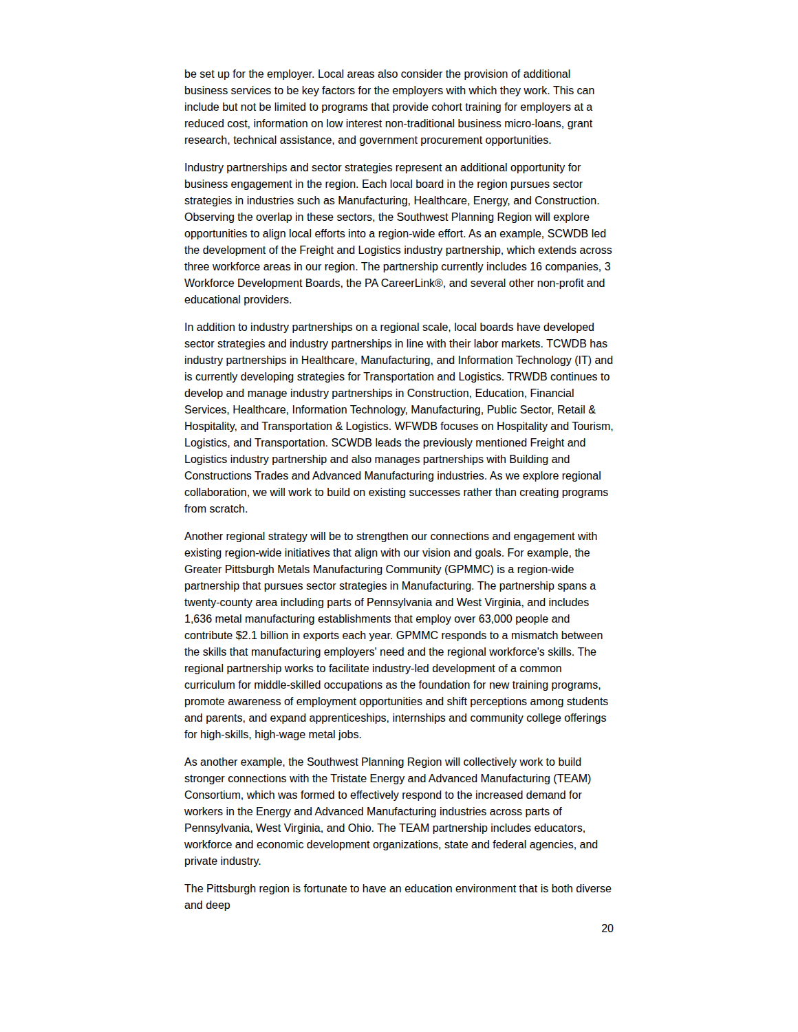be set up for the employer. Local areas also consider the provision of additional business services to be key factors for the employers with which they work. This can include but not be limited to programs that provide cohort training for employers at a reduced cost, information on low interest non-traditional business micro-loans, grant research, technical assistance, and government procurement opportunities.
Industry partnerships and sector strategies represent an additional opportunity for business engagement in the region. Each local board in the region pursues sector strategies in industries such as Manufacturing, Healthcare, Energy, and Construction. Observing the overlap in these sectors, the Southwest Planning Region will explore opportunities to align local efforts into a region-wide effort. As an example, SCWDB led the development of the Freight and Logistics industry partnership, which extends across three workforce areas in our region. The partnership currently includes 16 companies, 3 Workforce Development Boards, the PA CareerLink®, and several other non-profit and educational providers.
In addition to industry partnerships on a regional scale, local boards have developed sector strategies and industry partnerships in line with their labor markets. TCWDB has industry partnerships in Healthcare, Manufacturing, and Information Technology (IT) and is currently developing strategies for Transportation and Logistics. TRWDB continues to develop and manage industry partnerships in Construction, Education, Financial Services, Healthcare, Information Technology, Manufacturing, Public Sector, Retail & Hospitality, and Transportation & Logistics. WFWDB focuses on Hospitality and Tourism, Logistics, and Transportation. SCWDB leads the previously mentioned Freight and Logistics industry partnership and also manages partnerships with Building and Constructions Trades and Advanced Manufacturing industries. As we explore regional collaboration, we will work to build on existing successes rather than creating programs from scratch.
Another regional strategy will be to strengthen our connections and engagement with existing region-wide initiatives that align with our vision and goals. For example, the Greater Pittsburgh Metals Manufacturing Community (GPMMC) is a region-wide partnership that pursues sector strategies in Manufacturing. The partnership spans a twenty-county area including parts of Pennsylvania and West Virginia, and includes 1,636 metal manufacturing establishments that employ over 63,000 people and contribute $2.1 billion in exports each year. GPMMC responds to a mismatch between the skills that manufacturing employers' need and the regional workforce's skills. The regional partnership works to facilitate industry-led development of a common curriculum for middle-skilled occupations as the foundation for new training programs, promote awareness of employment opportunities and shift perceptions among students and parents, and expand apprenticeships, internships and community college offerings for high-skills, high-wage metal jobs.
As another example, the Southwest Planning Region will collectively work to build stronger connections with the Tristate Energy and Advanced Manufacturing (TEAM) Consortium, which was formed to effectively respond to the increased demand for workers in the Energy and Advanced Manufacturing industries across parts of Pennsylvania, West Virginia, and Ohio. The TEAM partnership includes educators, workforce and economic development organizations, state and federal agencies, and private industry.
The Pittsburgh region is fortunate to have an education environment that is both diverse and deep
20